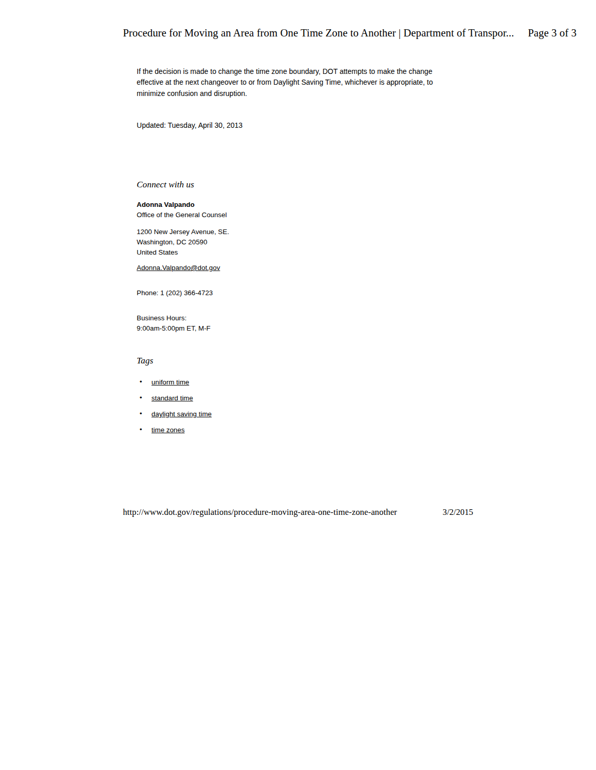Procedure for Moving an Area from One Time Zone to Another | Department of Transpor...Page 3 of 3
If the decision is made to change the time zone boundary, DOT attempts to make the change effective at the next changeover to or from Daylight Saving Time, whichever is appropriate, to minimize confusion and disruption.
Updated: Tuesday, April 30, 2013
Connect with us
Adonna Valpando
Office of the General Counsel
1200 New Jersey Avenue, SE.
Washington, DC 20590
United States
Adonna.Valpando@dot.gov
Phone: 1 (202) 366-4723
Business Hours:
9:00am-5:00pm ET, M-F
Tags
uniform time
standard time
daylight saving time
time zones
http://www.dot.gov/regulations/procedure-moving-area-one-time-zone-another 3/2/2015